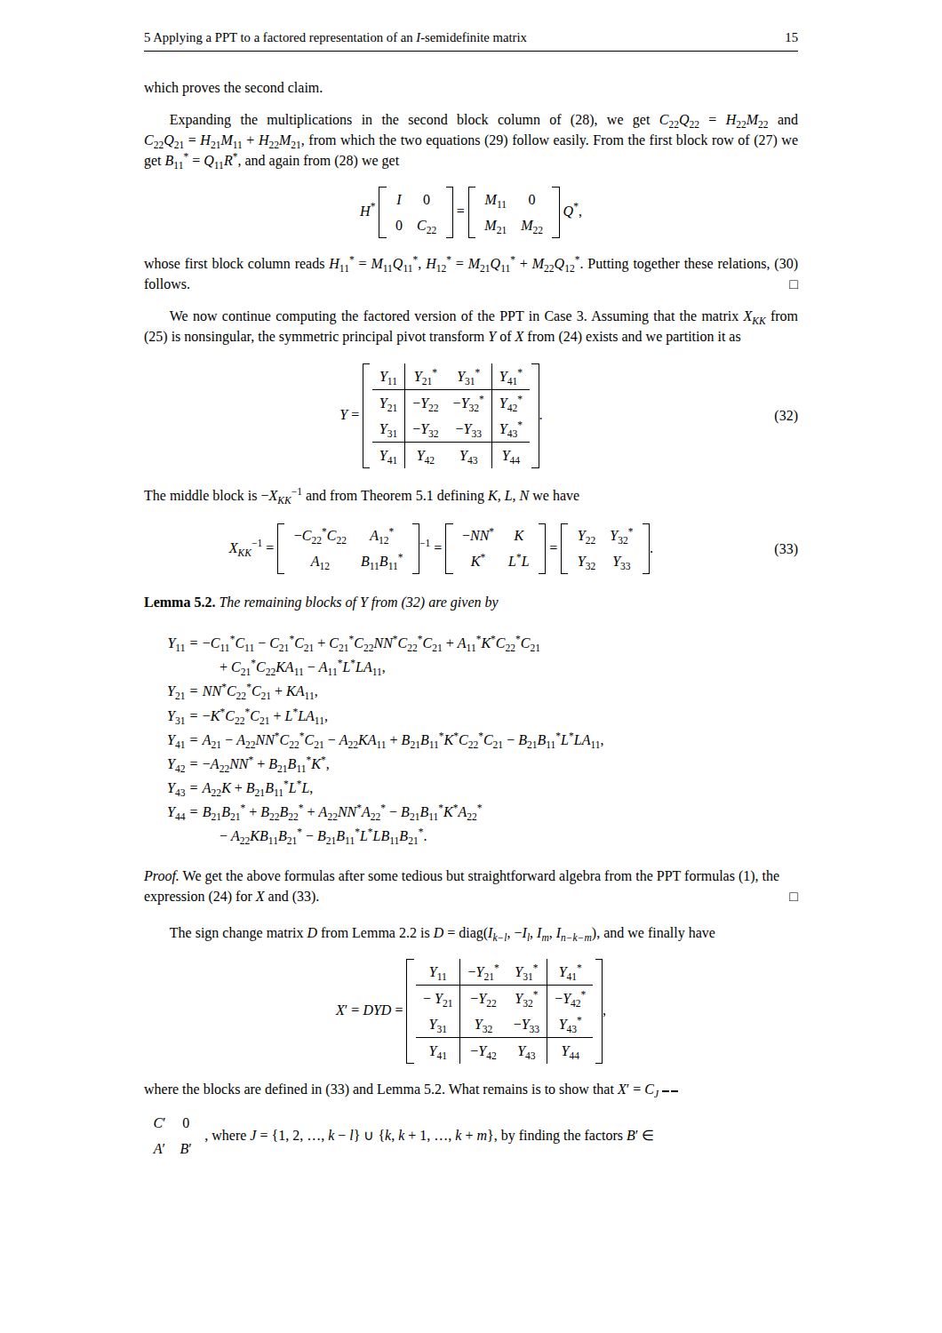5 Applying a PPT to a factored representation of an I-semidefinite matrix 15
which proves the second claim.
Expanding the multiplications in the second block column of (28), we get C22Q22 = H22M22 and C22Q21 = H21M11 + H22M21, from which the two equations (29) follow easily. From the first block row of (27) we get B11* = Q11R*, and again from (28) we get
H*
| I | 0 |
| 0 | C 22 |
=
| M 11 | 0 |
| M 21 | M 22 |
Q*,
whose first block column reads H11* = M11Q11*, H12* = M21Q11* + M22Q12*. Putting together these relations, (30) follows. □
We now continue computing the factored version of the PPT in Case 3. Assuming that the matrix XKK from (25) is nonsingular, the symmetric principal pivot transform Y of X from (24) exists and we partition it as
Y =
| Y 11 | Y 21 * | Y 31 * | Y 41 * |
| Y 21 | − Y 22 | − Y 32 * | Y 42 * |
| Y 31 | − Y 32 | − Y 33 | Y 43 * |
| Y 41 | Y 42 | Y 43 | Y 44 |
.
(32)
The middle block is −XKK−1 and from Theorem 5.1 defining K, L, N we have
XKK−1 =
| − C 22 * C 22 | A 12 * |
| A 12 | B 11 B 11 * |
−1 =
| − NN * | K |
| K * | L * L |
=
| Y 22 | Y 32 * |
| Y 32 | Y 33 |
.
(33)
Lemma 5.2. The remaining blocks of Y from (32) are given by
Y11 = −C11*C11 − C21*C21 + C21*C22NN*C22*C21 + A11*K*C22*C21
+ C21*C22KA11 − A11*L*LA11,
Y21 = NN*C22*C21 + KA11,
Y31 = −K*C22*C21 + L*LA11,
Y41 = A21 − A22NN*C22*C21 − A22KA11 + B21B11*K*C22*C21 − B21B11*L*LA11,
Y42 = −A22NN* + B21B11*K*,
Y43 = A22K + B21B11*L*L,
Y44 = B21B21* + B22B22* + A22NN*A22* − B21B11*K*A22*
− A22KB11B21* − B21B11*L*LB11B21*.
Proof. We get the above formulas after some tedious but straightforward algebra from the PPT formulas (1), the expression (24) for X and (33). □
The sign change matrix D from Lemma 2.2 is D = diag(Ik−l, −Il, Im, In−k−m), and we finally have
X′ = DYD =
| Y 11 | − Y 21 * | Y 31 * | Y 41 * |
| − Y 21 | − Y 22 | Y 32 * | − Y 42 * |
| Y 31 | Y 32 | − Y 33 | Y 43 * |
| Y 41 | − Y 42 | Y 43 | Y 44 |
,
where the blocks are defined in (33) and Lemma 5.2. What remains is to show that X′ = CJ
| C ′ | 0 |
| A ′ | B ′ |
, where J = {1, 2, …, k − l} ∪ {k, k + 1, …, k + m}, by finding the factors B′ ∈